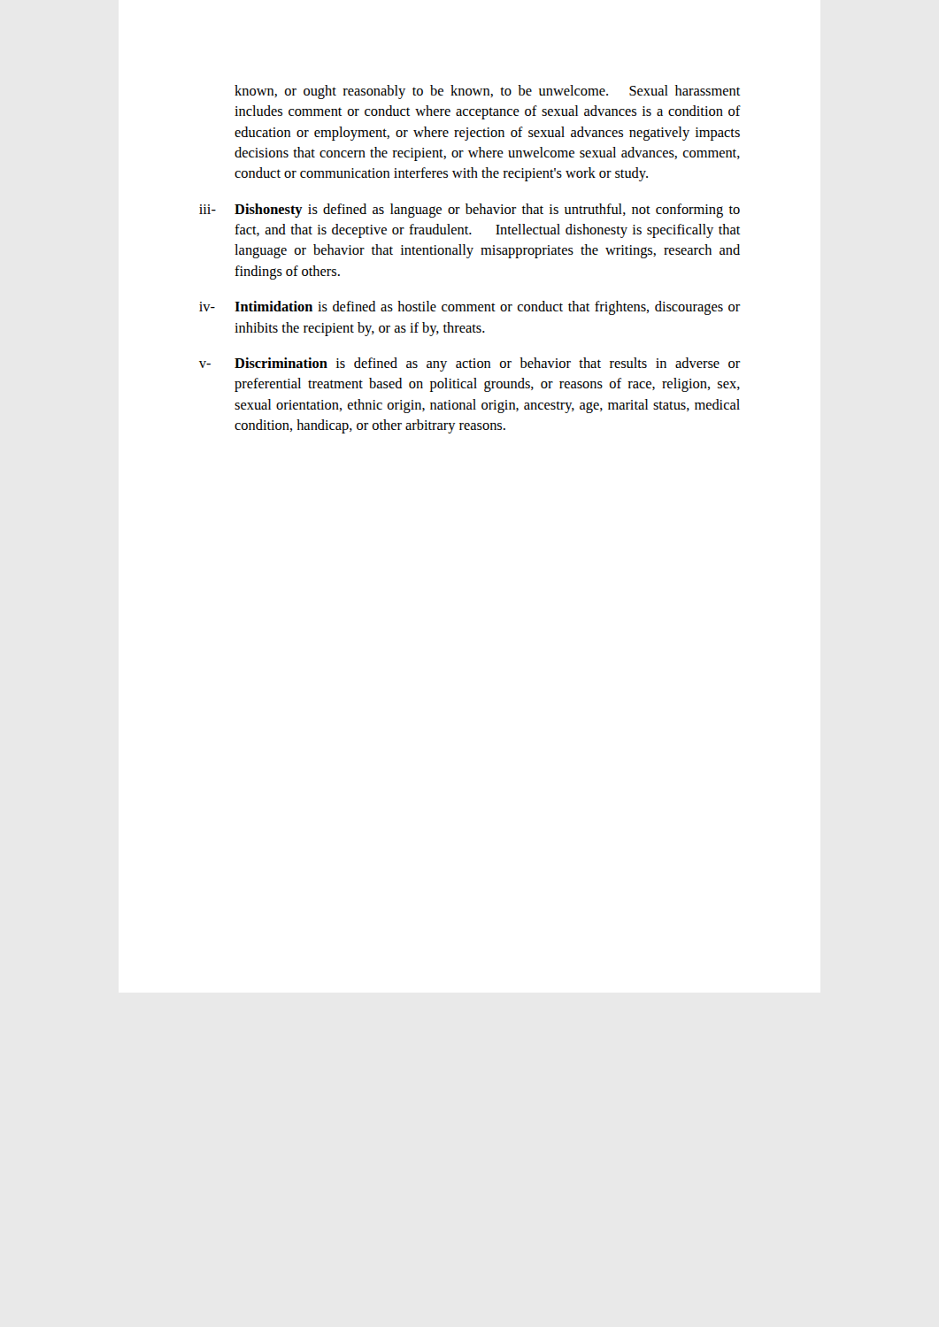known, or ought reasonably to be known, to be unwelcome. Sexual harassment includes comment or conduct where acceptance of sexual advances is a condition of education or employment, or where rejection of sexual advances negatively impacts decisions that concern the recipient, or where unwelcome sexual advances, comment, conduct or communication interferes with the recipient's work or study.
iii- Dishonesty is defined as language or behavior that is untruthful, not conforming to fact, and that is deceptive or fraudulent. Intellectual dishonesty is specifically that language or behavior that intentionally misappropriates the writings, research and findings of others.
iv- Intimidation is defined as hostile comment or conduct that frightens, discourages or inhibits the recipient by, or as if by, threats.
v- Discrimination is defined as any action or behavior that results in adverse or preferential treatment based on political grounds, or reasons of race, religion, sex, sexual orientation, ethnic origin, national origin, ancestry, age, marital status, medical condition, handicap, or other arbitrary reasons.